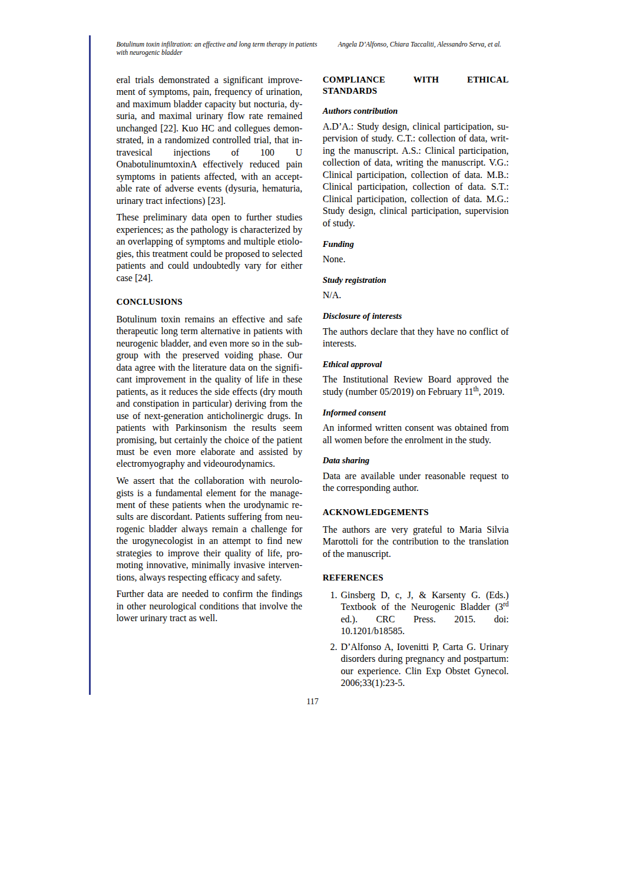Botulinum toxin infiltration: an effective and long term therapy in patients with neurogenic bladder
Angela D’Alfonso, Chiara Taccaliti, Alessandro Serva, et al.
eral trials demonstrated a significant improvement of symptoms, pain, frequency of urination, and maximum bladder capacity but nocturia, dysuria, and maximal urinary flow rate remained unchanged [22]. Kuo HC and collegues demonstrated, in a randomized controlled trial, that intravesical injections of 100 U OnabotulinumtoxinA effectively reduced pain symptoms in patients affected, with an acceptable rate of adverse events (dysuria, hematuria, urinary tract infections) [23].
These preliminary data open to further studies experiences; as the pathology is characterized by an overlapping of symptoms and multiple etiologies, this treatment could be proposed to selected patients and could undoubtedly vary for either case [24].
CONCLUSIONS
Botulinum toxin remains an effective and safe therapeutic long term alternative in patients with neurogenic bladder, and even more so in the subgroup with the preserved voiding phase. Our data agree with the literature data on the significant improvement in the quality of life in these patients, as it reduces the side effects (dry mouth and constipation in particular) deriving from the use of next-generation anticholinergic drugs. In patients with Parkinsonism the results seem promising, but certainly the choice of the patient must be even more elaborate and assisted by electromyography and videourodynamics.
We assert that the collaboration with neurologists is a fundamental element for the management of these patients when the urodynamic results are discordant. Patients suffering from neurogenic bladder always remain a challenge for the urogynecologist in an attempt to find new strategies to improve their quality of life, promoting innovative, minimally invasive interventions, always respecting efficacy and safety.
Further data are needed to confirm the findings in other neurological conditions that involve the lower urinary tract as well.
COMPLIANCE WITH ETHICAL STANDARDS
Authors contribution
A.D’A.: Study design, clinical participation, supervision of study. C.T.: collection of data, writing the manuscript. A.S.: Clinical participation, collection of data, writing the manuscript. V.G.: Clinical participation, collection of data. M.B.: Clinical participation, collection of data. S.T.: Clinical participation, collection of data. M.G.: Study design, clinical participation, supervision of study.
Funding
None.
Study registration
N/A.
Disclosure of interests
The authors declare that they have no conflict of interests.
Ethical approval
The Institutional Review Board approved the study (number 05/2019) on February 11th, 2019.
Informed consent
An informed written consent was obtained from all women before the enrolment in the study.
Data sharing
Data are available under reasonable request to the corresponding author.
ACKNOWLEDGEMENTS
The authors are very grateful to Maria Silvia Marottoli for the contribution to the translation of the manuscript.
REFERENCES
Ginsberg D, c, J, & Karsenty G. (Eds.) Textbook of the Neurogenic Bladder (3rd ed.). CRC Press. 2015. doi: 10.1201/b18585.
D’Alfonso A, Iovenitti P, Carta G. Urinary disorders during pregnancy and postpartum: our experience. Clin Exp Obstet Gynecol. 2006;33(1):23-5.
117